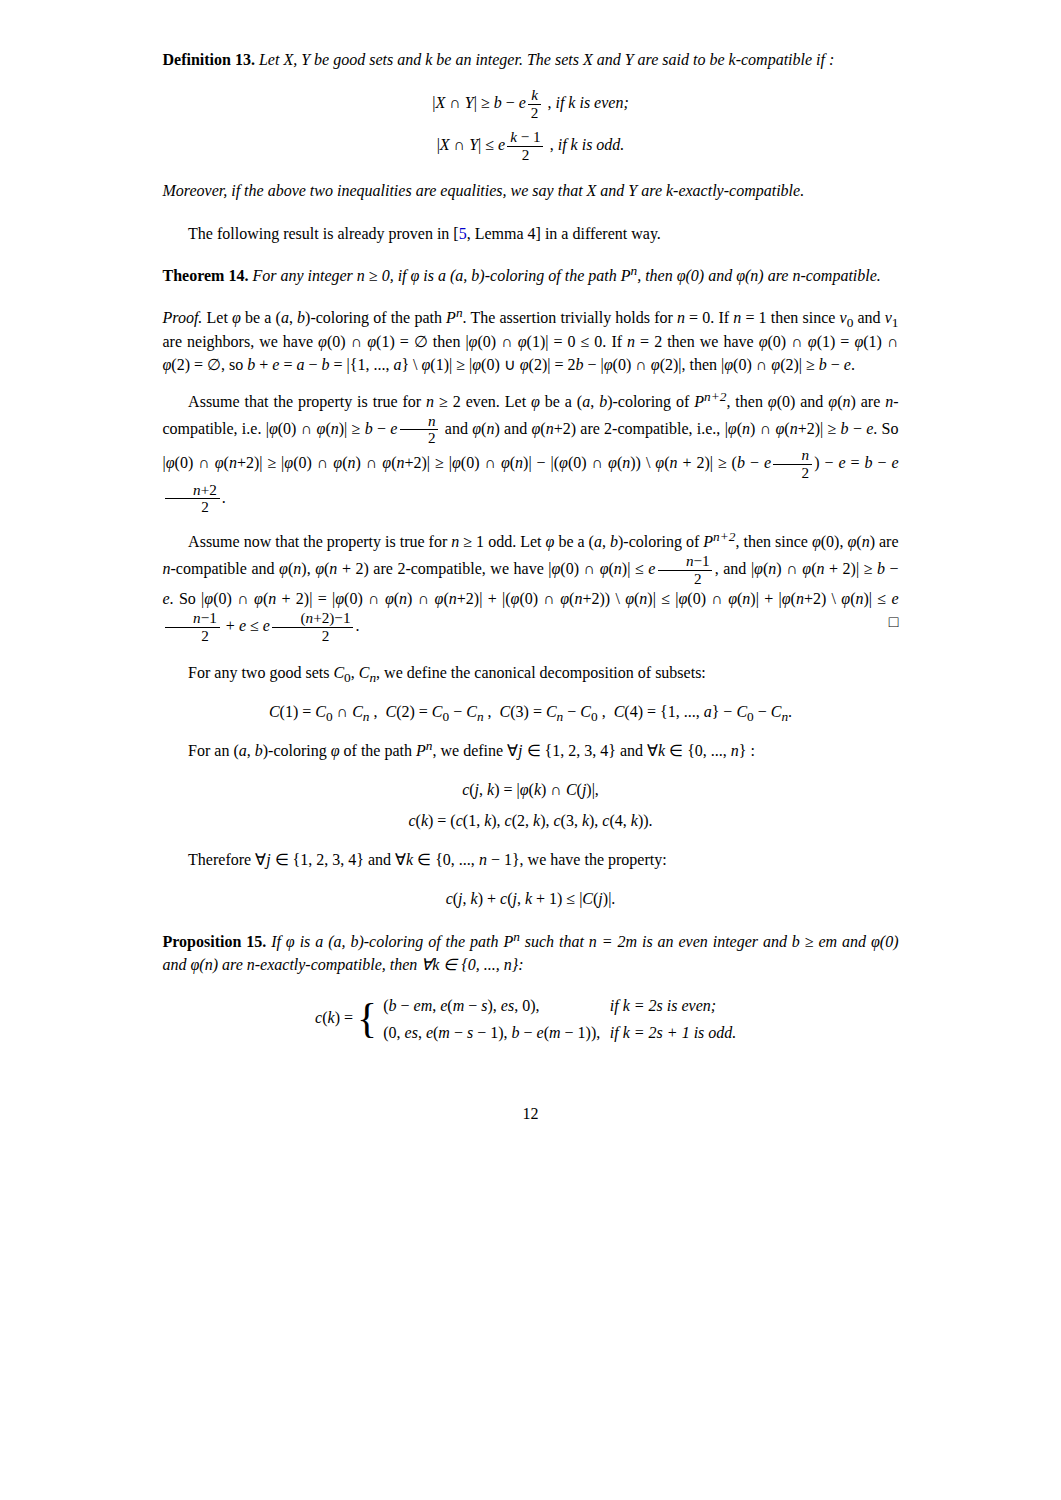Definition 13. Let X, Y be good sets and k be an integer. The sets X and Y are said to be k-compatible if :
|X ∩ Y| ≥ b − ek 2 , if k is even;
|X ∩ Y| ≤ ek − 12 , if k is odd.
Moreover, if the above two inequalities are equalities, we say that X and Y are k-exactly-compatible.
The following result is already proven in [5, Lemma 4] in a different way.
Theorem 14. For any integer n ≥ 0, if φ is a (a, b)-coloring of the path Pn, then φ(0) and φ(n) are n-compatible.
Proof. Let φ be a (a, b)-coloring of the path Pn. The assertion trivially holds for n = 0. If n = 1 then since v0 and v1 are neighbors, we have φ(0) ∩ φ(1) = ∅ then |φ(0) ∩ φ(1)| = 0 ≤ 0. If n = 2 then we have φ(0) ∩ φ(1) = φ(1) ∩ φ(2) = ∅, so b + e = a − b = |{1, ..., a} \ φ(1)| ≥ |φ(0) ∪ φ(2)| = 2b − |φ(0) ∩ φ(2)|, then |φ(0) ∩ φ(2)| ≥ b − e.
Assume that the property is true for n ≥ 2 even. Let φ be a (a, b)-coloring of Pn+2, then φ(0) and φ(n) are n-compatible, i.e. |φ(0) ∩ φ(n)| ≥ b − en 2 and φ(n) and φ(n+2) are 2-compatible, i.e., |φ(n) ∩ φ(n+2)| ≥ b − e. So |φ(0) ∩ φ(n+2)| ≥ |φ(0) ∩ φ(n) ∩ φ(n+2)| ≥ |φ(0) ∩ φ(n)| − |(φ(0) ∩ φ(n)) \ φ(n + 2)| ≥ (b − en 2) − e = b − en+22.
Assume now that the property is true for n ≥ 1 odd. Let φ be a (a, b)-coloring of Pn+2, then since φ(0), φ(n) are n-compatible and φ(n), φ(n + 2) are 2-compatible, we have |φ(0) ∩ φ(n)| ≤ en−12, and |φ(n) ∩ φ(n + 2)| ≥ b − e. So |φ(0) ∩ φ(n + 2)| = |φ(0) ∩ φ(n) ∩ φ(n+2)| + |(φ(0) ∩ φ(n+2)) \ φ(n)| ≤ |φ(0) ∩ φ(n)| + |φ(n+2) \ φ(n)| ≤ en−12 + e ≤ e(n+2)−12. □
For any two good sets C0, Cn, we define the canonical decomposition of subsets:
C(1) = C0 ∩ Cn , C(2) = C0 − Cn , C(3) = Cn − C0 , C(4) = {1, ..., a} − C0 − Cn.
For an (a, b)-coloring φ of the path Pn, we define ∀j ∈ {1, 2, 3, 4} and ∀k ∈ {0, ..., n} :
c(j, k) = |φ(k) ∩ C(j)|,
c(k) = (c(1, k), c(2, k), c(3, k), c(4, k)).
Therefore ∀j ∈ {1, 2, 3, 4} and ∀k ∈ {0, ..., n − 1}, we have the property:
c(j, k) + c(j, k + 1) ≤ |C(j)|.
Proposition 15. If φ is a (a, b)-coloring of the path Pn such that n = 2m is an even integer and b ≥ em and φ(0) and φ(n) are n-exactly-compatible, then ∀k ∈ {0, ..., n}:
c(k) = {
| ( b − em , e ( m − s ), es , 0), | if k = 2s is even; |
| (0, es , e ( m − s − 1), b − e ( m − 1)), | if k = 2s + 1 is odd. |
12